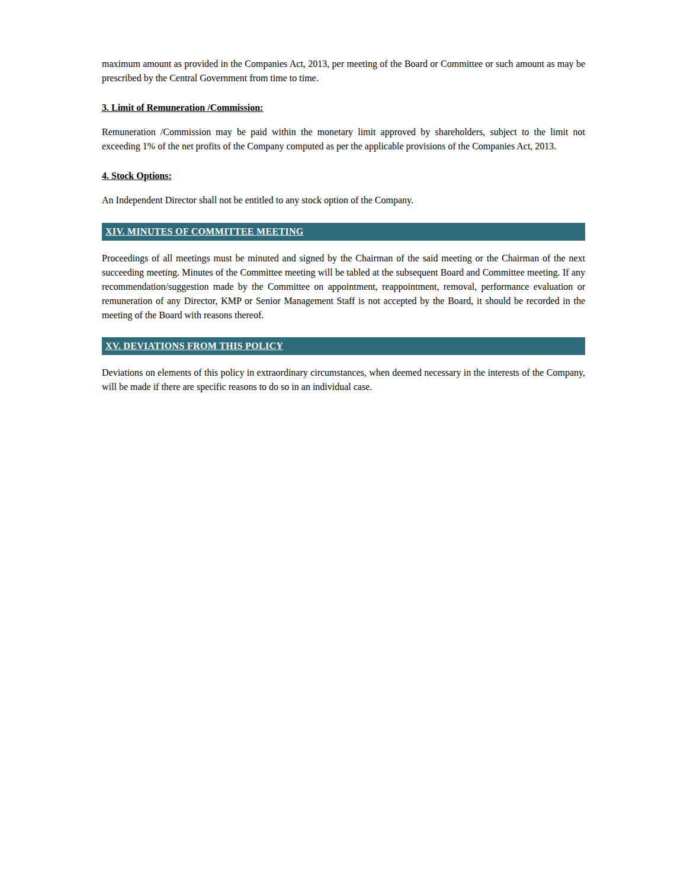maximum amount as provided in the Companies Act, 2013, per meeting of the Board or Committee or such amount as may be prescribed by the Central Government from time to time.
3. Limit of Remuneration /Commission:
Remuneration /Commission may be paid within the monetary limit approved by shareholders, subject to the limit not exceeding 1% of the net profits of the Company computed as per the applicable provisions of the Companies Act, 2013.
4. Stock Options:
An Independent Director shall not be entitled to any stock option of the Company.
XIV. MINUTES OF COMMITTEE MEETING
Proceedings of all meetings must be minuted and signed by the Chairman of the said meeting or the Chairman of the next succeeding meeting. Minutes of the Committee meeting will be tabled at the subsequent Board and Committee meeting. If any recommendation/suggestion made by the Committee on appointment, reappointment, removal, performance evaluation or remuneration of any Director, KMP or Senior Management Staff is not accepted by the Board, it should be recorded in the meeting of the Board with reasons thereof.
XV. DEVIATIONS FROM THIS POLICY
Deviations on elements of this policy in extraordinary circumstances, when deemed necessary in the interests of the Company, will be made if there are specific reasons to do so in an individual case.